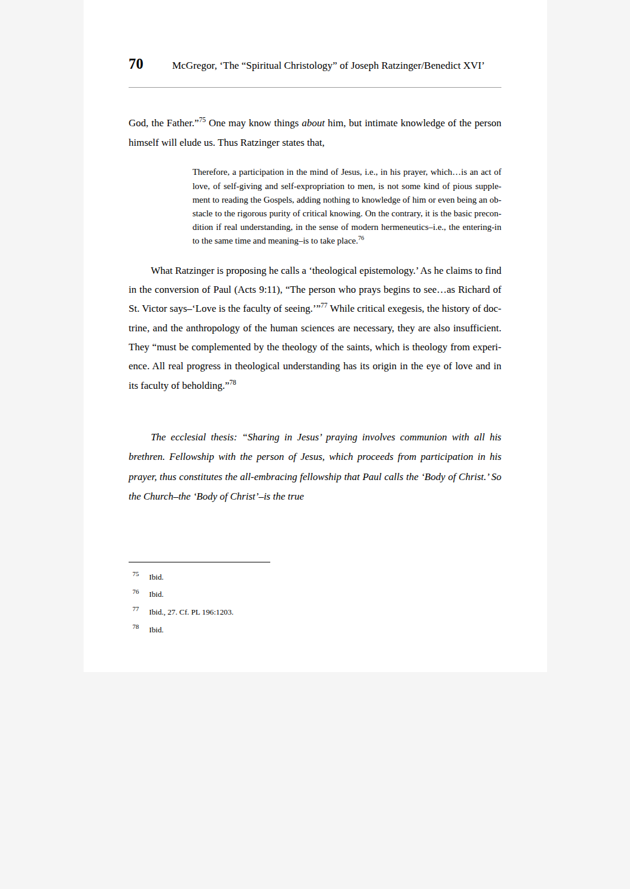70 McGregor, ‘The “Spiritual Christology” of Joseph Ratzinger/Benedict XVI’
God, the Father.”75 One may know things about him, but intimate knowledge of the person himself will elude us. Thus Ratzinger states that,
Therefore, a participation in the mind of Jesus, i.e., in his prayer, which…is an act of love, of self-giving and self-expropriation to men, is not some kind of pious supplement to reading the Gospels, adding nothing to knowledge of him or even being an obstacle to the rigorous purity of critical knowing. On the contrary, it is the basic precondition if real understanding, in the sense of modern hermeneutics–i.e., the entering-in to the same time and meaning–is to take place.76
What Ratzinger is proposing he calls a ‘theological epistemology.’ As he claims to find in the conversion of Paul (Acts 9:11), “The person who prays begins to see…as Richard of St. Victor says–‘Love is the faculty of seeing.’”77 While critical exegesis, the history of doctrine, and the anthropology of the human sciences are necessary, they are also insufficient. They “must be complemented by the theology of the saints, which is theology from experience. All real progress in theological understanding has its origin in the eye of love and in its faculty of beholding.”78
The ecclesial thesis: “Sharing in Jesus’ praying involves communion with all his brethren. Fellowship with the person of Jesus, which proceeds from participation in his prayer, thus constitutes the all-embracing fellowship that Paul calls the ‘Body of Christ.’ So the Church–the ‘Body of Christ’–is the true
75 Ibid.
76 Ibid.
77 Ibid., 27. Cf. PL 196:1203.
78 Ibid.